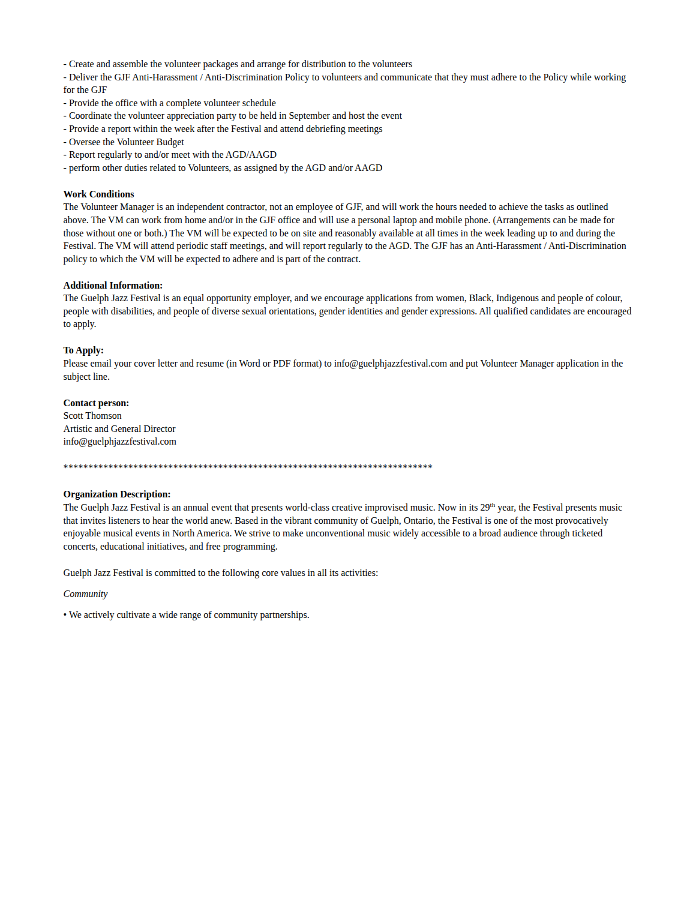- Create and assemble the volunteer packages and arrange for distribution to the volunteers
- Deliver the GJF Anti-Harassment / Anti-Discrimination Policy to volunteers and communicate that they must adhere to the Policy while working for the GJF
- Provide the office with a complete volunteer schedule
- Coordinate the volunteer appreciation party to be held in September and host the event
- Provide a report within the week after the Festival and attend debriefing meetings
- Oversee the Volunteer Budget
- Report regularly to and/or meet with the AGD/AAGD
- perform other duties related to Volunteers, as assigned by the AGD and/or AAGD
Work Conditions
The Volunteer Manager is an independent contractor, not an employee of GJF, and will work the hours needed to achieve the tasks as outlined above. The VM can work from home and/or in the GJF office and will use a personal laptop and mobile phone. (Arrangements can be made for those without one or both.) The VM will be expected to be on site and reasonably available at all times in the week leading up to and during the Festival. The VM will attend periodic staff meetings, and will report regularly to the AGD. The GJF has an Anti-Harassment / Anti-Discrimination policy to which the VM will be expected to adhere and is part of the contract.
Additional Information:
The Guelph Jazz Festival is an equal opportunity employer, and we encourage applications from women, Black, Indigenous and people of colour, people with disabilities, and people of diverse sexual orientations, gender identities and gender expressions. All qualified candidates are encouraged to apply.
To Apply:
Please email your cover letter and resume (in Word or PDF format) to info@guelphjazzfestival.com and put Volunteer Manager application in the subject line.
Contact person:
Scott Thomson
Artistic and General Director
info@guelphjazzfestival.com
**************************************************************************
Organization Description:
The Guelph Jazz Festival is an annual event that presents world-class creative improvised music. Now in its 29th year, the Festival presents music that invites listeners to hear the world anew. Based in the vibrant community of Guelph, Ontario, the Festival is one of the most provocatively enjoyable musical events in North America. We strive to make unconventional music widely accessible to a broad audience through ticketed concerts, educational initiatives, and free programming.
Guelph Jazz Festival is committed to the following core values in all its activities:
Community
• We actively cultivate a wide range of community partnerships.